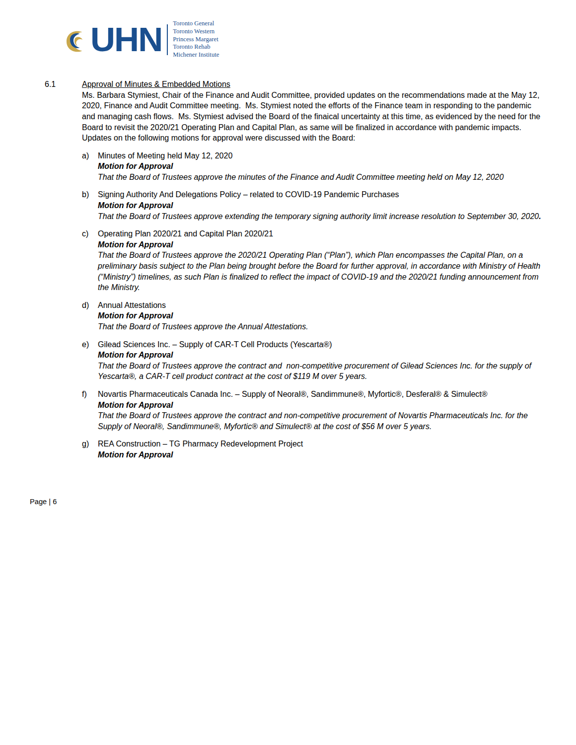UHN
Toronto General
Toronto Western
Princess Margaret
Toronto Rehab
Michener Institute
6.1
Approval of Minutes & Embedded Motions
Ms. Barbara Stymiest, Chair of the Finance and Audit Committee, provided updates on the recommendations made at the May 12, 2020, Finance and Audit Committee meeting. Ms. Stymiest noted the efforts of the Finance team in responding to the pandemic and managing cash flows. Ms. Stymiest advised the Board of the finaical uncertainty at this time, as evidenced by the need for the Board to revisit the 2020/21 Operating Plan and Capital Plan, as same will be finalized in accordance with pandemic impacts. Updates on the following motions for approval were discussed with the Board:
a)
Minutes of Meeting held May 12, 2020
Motion for Approval
That the Board of Trustees approve the minutes of the Finance and Audit Committee meeting held on May 12, 2020
b)
Signing Authority And Delegations Policy – related to COVID-19 Pandemic Purchases
Motion for Approval
That the Board of Trustees approve extending the temporary signing authority limit increase resolution to September 30, 2020.
c)
Operating Plan 2020/21 and Capital Plan 2020/21
Motion for Approval
That the Board of Trustees approve the 2020/21 Operating Plan (“Plan”), which Plan encompasses the Capital Plan, on a preliminary basis subject to the Plan being brought before the Board for further approval, in accordance with Ministry of Health (“Ministry”) timelines, as such Plan is finalized to reflect the impact of COVID-19 and the 2020/21 funding announcement from the Ministry.
d)
Annual Attestations
Motion for Approval
That the Board of Trustees approve the Annual Attestations.
e)
Gilead Sciences Inc. – Supply of CAR-T Cell Products (Yescarta®)
Motion for Approval
That the Board of Trustees approve the contract and non-competitive procurement of Gilead Sciences Inc. for the supply of Yescarta®, a CAR-T cell product contract at the cost of $119 M over 5 years.
f)
Novartis Pharmaceuticals Canada Inc. – Supply of Neoral®, Sandimmune®, Myfortic®, Desferal® & Simulect®
Motion for Approval
That the Board of Trustees approve the contract and non-competitive procurement of Novartis Pharmaceuticals Inc. for the Supply of Neoral®, Sandimmune®, Myfortic® and Simulect® at the cost of $56 M over 5 years.
g)
REA Construction – TG Pharmacy Redevelopment Project
Motion for Approval
Page | 6